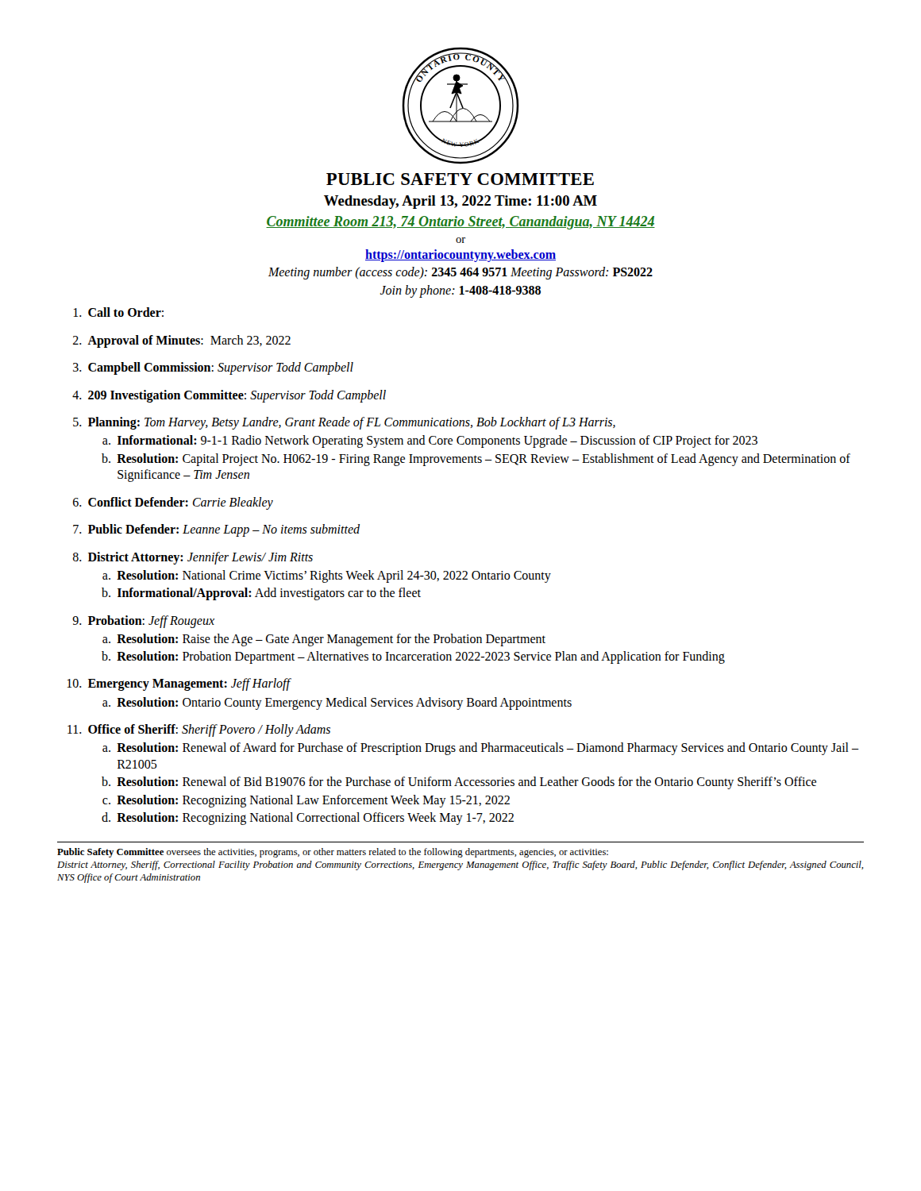ONTARIO COUNTY NEW YORK
PUBLIC SAFETY COMMITTEE
Wednesday, April 13, 2022 Time: 11:00 AM
Committee Room 213, 74 Ontario Street, Canandaigua, NY 14424
or
https://ontariocountyny.webex.com
Meeting number (access code): 2345 464 9571 Meeting Password: PS2022
Join by phone: 1-408-418-9388
Call to Order:
Approval of Minutes: March 23, 2022
Campbell Commission: Supervisor Todd Campbell
209 Investigation Committee: Supervisor Todd Campbell
Planning: Tom Harvey, Betsy Landre, Grant Reade of FL Communications, Bob Lockhart of L3 Harris,
Informational: 9-1-1 Radio Network Operating System and Core Components Upgrade – Discussion of CIP Project for 2023
Resolution: Capital Project No. H062-19 - Firing Range Improvements – SEQR Review – Establishment of Lead Agency and Determination of Significance – Tim Jensen
Conflict Defender: Carrie Bleakley
Public Defender: Leanne Lapp – No items submitted
District Attorney: Jennifer Lewis/ Jim Ritts
Resolution: National Crime Victims’ Rights Week April 24-30, 2022 Ontario County
Informational/Approval: Add investigators car to the fleet
Probation: Jeff Rougeux
Resolution: Raise the Age – Gate Anger Management for the Probation Department
Resolution: Probation Department – Alternatives to Incarceration 2022-2023 Service Plan and Application for Funding
Emergency Management: Jeff Harloff
Resolution: Ontario County Emergency Medical Services Advisory Board Appointments
Office of Sheriff: Sheriff Povero / Holly Adams
Resolution: Renewal of Award for Purchase of Prescription Drugs and Pharmaceuticals – Diamond Pharmacy Services and Ontario County Jail – R21005
Resolution: Renewal of Bid B19076 for the Purchase of Uniform Accessories and Leather Goods for the Ontario County Sheriff’s Office
Resolution: Recognizing National Law Enforcement Week May 15-21, 2022
Resolution: Recognizing National Correctional Officers Week May 1-7, 2022
Public Safety Committee oversees the activities, programs, or other matters related to the following departments, agencies, or activities:
District Attorney, Sheriff, Correctional Facility Probation and Community Corrections, Emergency Management Office, Traffic Safety Board, Public Defender, Conflict Defender, Assigned Council, NYS Office of Court Administration